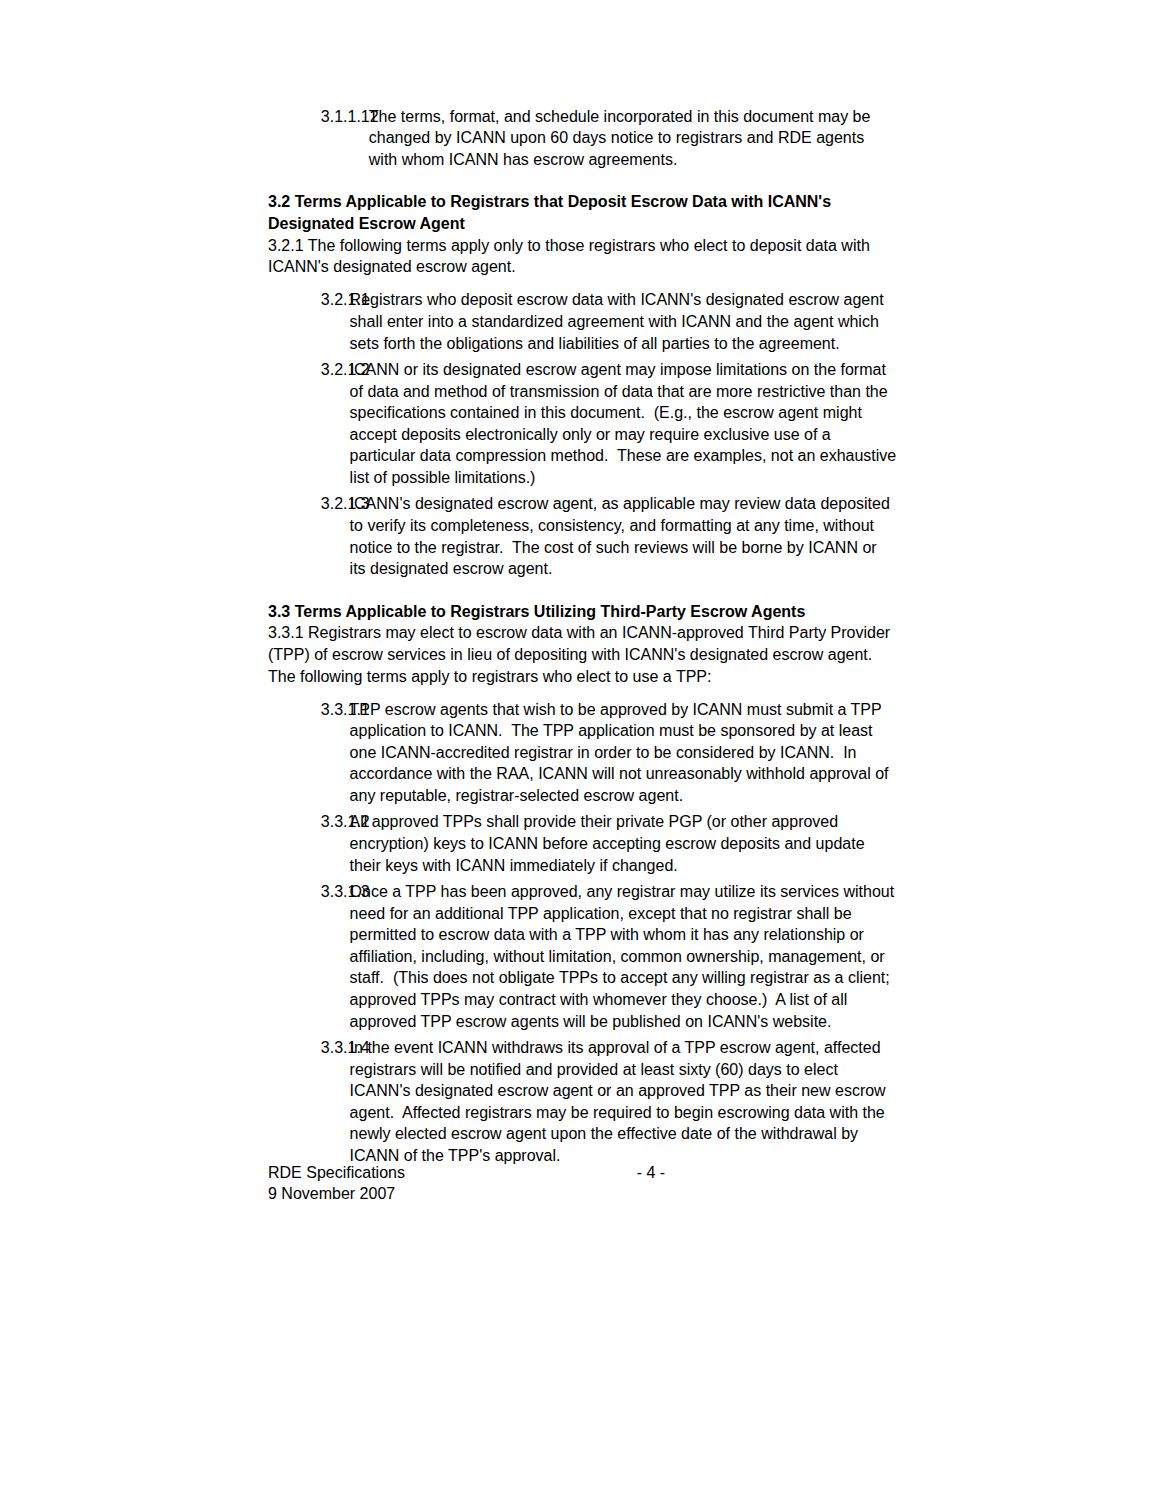3.1.1.12
The terms, format, and schedule incorporated in this document may be changed by ICANN upon 60 days notice to registrars and RDE agents with whom ICANN has escrow agreements.
3.2 Terms Applicable to Registrars that Deposit Escrow Data with ICANN's Designated Escrow Agent
3.2.1 The following terms apply only to those registrars who elect to deposit data with ICANN's designated escrow agent.
3.2.1.1
Registrars who deposit escrow data with ICANN's designated escrow agent shall enter into a standardized agreement with ICANN and the agent which sets forth the obligations and liabilities of all parties to the agreement.
3.2.1.2
ICANN or its designated escrow agent may impose limitations on the format of data and method of transmission of data that are more restrictive than the specifications contained in this document. (E.g., the escrow agent might accept deposits electronically only or may require exclusive use of a particular data compression method. These are examples, not an exhaustive list of possible limitations.)
3.2.1.3
ICANN's designated escrow agent, as applicable may review data deposited to verify its completeness, consistency, and formatting at any time, without notice to the registrar. The cost of such reviews will be borne by ICANN or its designated escrow agent.
3.3 Terms Applicable to Registrars Utilizing Third-Party Escrow Agents
3.3.1 Registrars may elect to escrow data with an ICANN-approved Third Party Provider (TPP) of escrow services in lieu of depositing with ICANN's designated escrow agent. The following terms apply to registrars who elect to use a TPP:
3.3.1.1
TPP escrow agents that wish to be approved by ICANN must submit a TPP application to ICANN. The TPP application must be sponsored by at least one ICANN-accredited registrar in order to be considered by ICANN. In accordance with the RAA, ICANN will not unreasonably withhold approval of any reputable, registrar-selected escrow agent.
3.3.1.2
All approved TPPs shall provide their private PGP (or other approved encryption) keys to ICANN before accepting escrow deposits and update their keys with ICANN immediately if changed.
3.3.1.3
Once a TPP has been approved, any registrar may utilize its services without need for an additional TPP application, except that no registrar shall be permitted to escrow data with a TPP with whom it has any relationship or affiliation, including, without limitation, common ownership, management, or staff. (This does not obligate TPPs to accept any willing registrar as a client; approved TPPs may contract with whomever they choose.) A list of all approved TPP escrow agents will be published on ICANN's website.
3.3.1.4
In the event ICANN withdraws its approval of a TPP escrow agent, affected registrars will be notified and provided at least sixty (60) days to elect ICANN's designated escrow agent or an approved TPP as their new escrow agent. Affected registrars may be required to begin escrowing data with the newly elected escrow agent upon the effective date of the withdrawal by ICANN of the TPP's approval.
RDE Specifications
9 November 2007
- 4 -